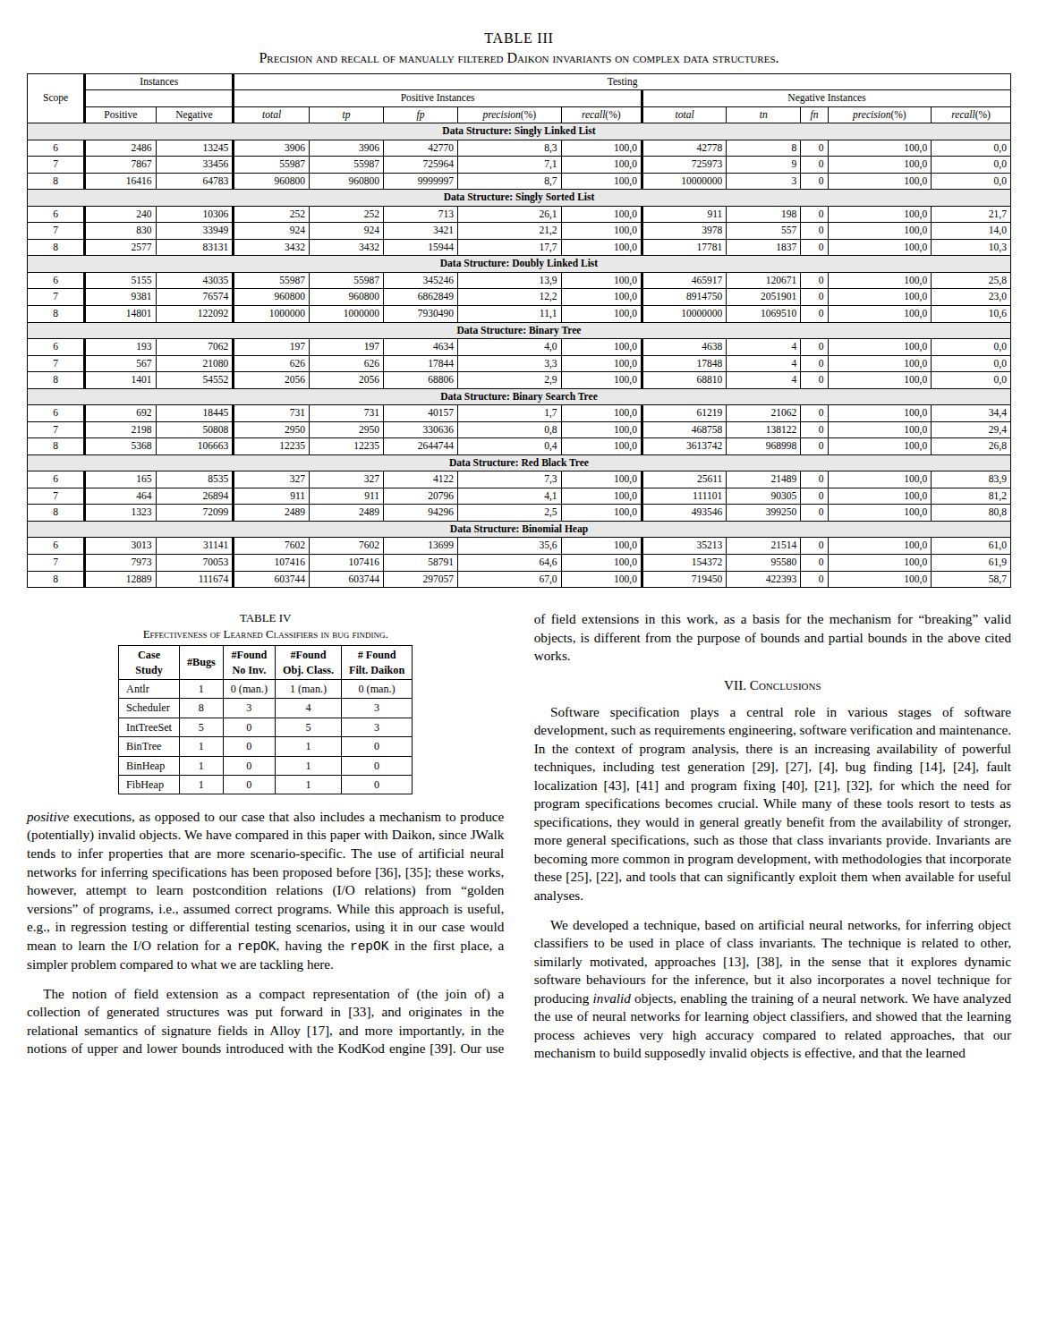TABLE III Precision and recall of manually filtered Daikon invariants on complex data structures.
| Scope | Instances | Testing |
| --- | --- | --- |
| | Positive Instances | Negative Instances |
| Positive | Negative | total | tp | fp | precision (%) | recall (%) | total | tn | fn | precision (%) | recall (%) |
| Data Structure: Singly Linked List |
| 6 | 2486 | 13245 | 3906 | 3906 | 42770 | 8,3 | 100,0 | 42778 | 8 | 0 | 100,0 | 0,0 |
| 7 | 7867 | 33456 | 55987 | 55987 | 725964 | 7,1 | 100,0 | 725973 | 9 | 0 | 100,0 | 0,0 |
| 8 | 16416 | 64783 | 960800 | 960800 | 9999997 | 8,7 | 100,0 | 10000000 | 3 | 0 | 100,0 | 0,0 |
| Data Structure: Singly Sorted List |
| 6 | 240 | 10306 | 252 | 252 | 713 | 26,1 | 100,0 | 911 | 198 | 0 | 100,0 | 21,7 |
| 7 | 830 | 33949 | 924 | 924 | 3421 | 21,2 | 100,0 | 3978 | 557 | 0 | 100,0 | 14,0 |
| 8 | 2577 | 83131 | 3432 | 3432 | 15944 | 17,7 | 100,0 | 17781 | 1837 | 0 | 100,0 | 10,3 |
| Data Structure: Doubly Linked List |
| 6 | 5155 | 43035 | 55987 | 55987 | 345246 | 13,9 | 100,0 | 465917 | 120671 | 0 | 100,0 | 25,8 |
| 7 | 9381 | 76574 | 960800 | 960800 | 6862849 | 12,2 | 100,0 | 8914750 | 2051901 | 0 | 100,0 | 23,0 |
| 8 | 14801 | 122092 | 1000000 | 1000000 | 7930490 | 11,1 | 100,0 | 10000000 | 1069510 | 0 | 100,0 | 10,6 |
| Data Structure: Binary Tree |
| 6 | 193 | 7062 | 197 | 197 | 4634 | 4,0 | 100,0 | 4638 | 4 | 0 | 100,0 | 0,0 |
| 7 | 567 | 21080 | 626 | 626 | 17844 | 3,3 | 100,0 | 17848 | 4 | 0 | 100,0 | 0,0 |
| 8 | 1401 | 54552 | 2056 | 2056 | 68806 | 2,9 | 100,0 | 68810 | 4 | 0 | 100,0 | 0,0 |
| Data Structure: Binary Search Tree |
| 6 | 692 | 18445 | 731 | 731 | 40157 | 1,7 | 100,0 | 61219 | 21062 | 0 | 100,0 | 34,4 |
| 7 | 2198 | 50808 | 2950 | 2950 | 330636 | 0,8 | 100,0 | 468758 | 138122 | 0 | 100,0 | 29,4 |
| 8 | 5368 | 106663 | 12235 | 12235 | 2644744 | 0,4 | 100,0 | 3613742 | 968998 | 0 | 100,0 | 26,8 |
| Data Structure: Red Black Tree |
| 6 | 165 | 8535 | 327 | 327 | 4122 | 7,3 | 100,0 | 25611 | 21489 | 0 | 100,0 | 83,9 |
| 7 | 464 | 26894 | 911 | 911 | 20796 | 4,1 | 100,0 | 111101 | 90305 | 0 | 100,0 | 81,2 |
| 8 | 1323 | 72099 | 2489 | 2489 | 94296 | 2,5 | 100,0 | 493546 | 399250 | 0 | 100,0 | 80,8 |
| Data Structure: Binomial Heap |
| 6 | 3013 | 31141 | 7602 | 7602 | 13699 | 35,6 | 100,0 | 35213 | 21514 | 0 | 100,0 | 61,0 |
| 7 | 7973 | 70053 | 107416 | 107416 | 58791 | 64,6 | 100,0 | 154372 | 95580 | 0 | 100,0 | 61,9 |
| 8 | 12889 | 111674 | 603744 | 603744 | 297057 | 67,0 | 100,0 | 719450 | 422393 | 0 | 100,0 | 58,7 |
TABLE IV
Effectiveness of Learned Classifiers in bug finding.
| Case Study | #Bugs | #Found No Inv. | #Found Obj. Class. | # Found Filt. Daikon |
| --- | --- | --- | --- | --- |
| Antlr | 1 | 0 (man.) | 1 (man.) | 0 (man.) |
| Scheduler | 8 | 3 | 4 | 3 |
| IntTreeSet | 5 | 0 | 5 | 3 |
| BinTree | 1 | 0 | 1 | 0 |
| BinHeap | 1 | 0 | 1 | 0 |
| FibHeap | 1 | 0 | 1 | 0 |
positive executions, as opposed to our case that also includes a mechanism to produce (potentially) invalid objects. We have compared in this paper with Daikon, since JWalk tends to infer properties that are more scenario-specific. The use of artificial neural networks for inferring specifications has been proposed before [36], [35]; these works, however, attempt to learn postcondition relations (I/O relations) from “golden versions” of programs, i.e., assumed correct programs. While this approach is useful, e.g., in regression testing or differential testing scenarios, using it in our case would mean to learn the I/O relation for a repOK, having the repOK in the first place, a simpler problem compared to what we are tackling here.
The notion of field extension as a compact representation of (the join of) a collection of generated structures was put forward in [33], and originates in the relational semantics of signature fields in Alloy [17], and more importantly, in the notions of upper and lower bounds introduced with the KodKod engine [39]. Our use of field extensions in this work, as a basis for the mechanism for “breaking” valid objects, is different from the purpose of bounds and partial bounds in the above cited works.
VII. Conclusions
Software specification plays a central role in various stages of software development, such as requirements engineering, software verification and maintenance. In the context of program analysis, there is an increasing availability of powerful techniques, including test generation [29], [27], [4], bug finding [14], [24], fault localization [43], [41] and program fixing [40], [21], [32], for which the need for program specifications becomes crucial. While many of these tools resort to tests as specifications, they would in general greatly benefit from the availability of stronger, more general specifications, such as those that class invariants provide. Invariants are becoming more common in program development, with methodologies that incorporate these [25], [22], and tools that can significantly exploit them when available for useful analyses.
We developed a technique, based on artificial neural networks, for inferring object classifiers to be used in place of class invariants. The technique is related to other, similarly motivated, approaches [13], [38], in the sense that it explores dynamic software behaviours for the inference, but it also incorporates a novel technique for producing invalid objects, enabling the training of a neural network. We have analyzed the use of neural networks for learning object classifiers, and showed that the learning process achieves very high accuracy compared to related approaches, that our mechanism to build supposedly invalid objects is effective, and that the learned